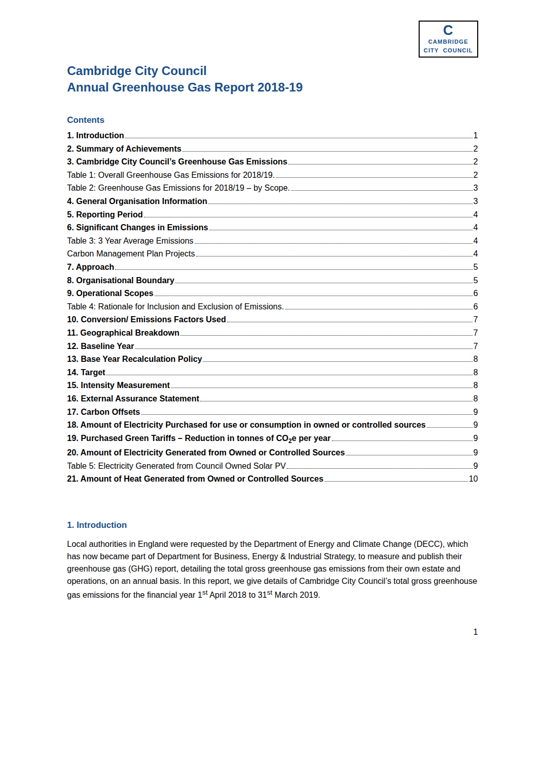C CAMBRIDGE
CITY COUNCIL
Cambridge City Council
Annual Greenhouse Gas Report 2018-19
Contents
1. Introduction 1
2. Summary of Achievements 2
3. Cambridge City Council’s Greenhouse Gas Emissions 2
Table 1: Overall Greenhouse Gas Emissions for 2018/19. 2
Table 2: Greenhouse Gas Emissions for 2018/19 – by Scope. 3
4. General Organisation Information 3
5. Reporting Period 4
6. Significant Changes in Emissions 4
Table 3: 3 Year Average Emissions 4
Carbon Management Plan Projects 4
7. Approach 5
8. Organisational Boundary 5
9. Operational Scopes 6
Table 4: Rationale for Inclusion and Exclusion of Emissions. 6
10. Conversion/ Emissions Factors Used 7
11. Geographical Breakdown 7
12. Baseline Year 7
13. Base Year Recalculation Policy 8
14. Target 8
15. Intensity Measurement 8
16. External Assurance Statement 8
17. Carbon Offsets 9
18. Amount of Electricity Purchased for use or consumption in owned or controlled sources 9
19. Purchased Green Tariffs – Reduction in tonnes of CO2e per year 9
20. Amount of Electricity Generated from Owned or Controlled Sources 9
Table 5: Electricity Generated from Council Owned Solar PV 9
21. Amount of Heat Generated from Owned or Controlled Sources 10
1. Introduction
Local authorities in England were requested by the Department of Energy and Climate Change (DECC), which has now became part of Department for Business, Energy & Industrial Strategy, to measure and publish their greenhouse gas (GHG) report, detailing the total gross greenhouse gas emissions from their own estate and operations, on an annual basis. In this report, we give details of Cambridge City Council’s total gross greenhouse gas emissions for the financial year 1st April 2018 to 31st March 2019.
1